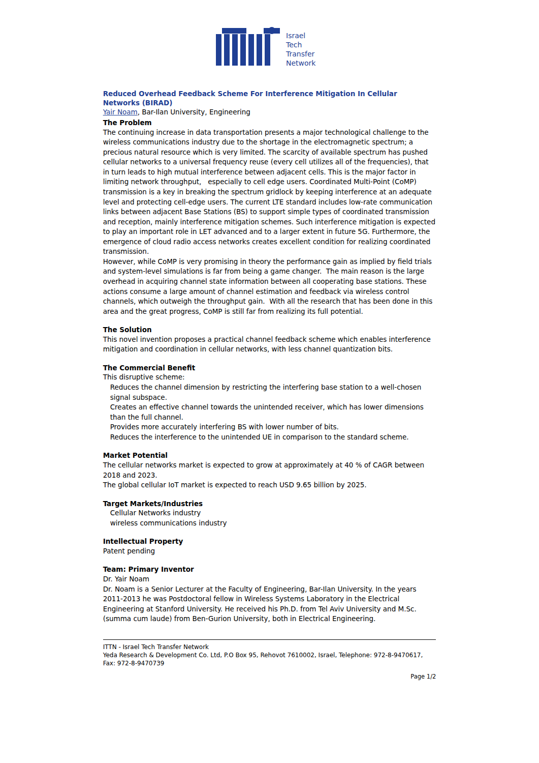Israel Tech Transfer Network
Reduced Overhead Feedback Scheme For Interference Mitigation In Cellular Networks (BIRAD)
Yair Noam, Bar-Ilan University, Engineering
The Problem
The continuing increase in data transportation presents a major technological challenge to the wireless communications industry due to the shortage in the electromagnetic spectrum; a precious natural resource which is very limited. The scarcity of available spectrum has pushed cellular networks to a universal frequency reuse (every cell utilizes all of the frequencies), that in turn leads to high mutual interference between adjacent cells. This is the major factor in limiting network throughput, especially to cell edge users. Coordinated Multi-Point (CoMP) transmission is a key in breaking the spectrum gridlock by keeping interference at an adequate level and protecting cell-edge users. The current LTE standard includes low-rate communication links between adjacent Base Stations (BS) to support simple types of coordinated transmission and reception, mainly interference mitigation schemes. Such interference mitigation is expected to play an important role in LET advanced and to a larger extent in future 5G. Furthermore, the emergence of cloud radio access networks creates excellent condition for realizing coordinated transmission.
However, while CoMP is very promising in theory the performance gain as implied by field trials and system-level simulations is far from being a game changer. The main reason is the large overhead in acquiring channel state information between all cooperating base stations. These actions consume a large amount of channel estimation and feedback via wireless control channels, which outweigh the throughput gain. With all the research that has been done in this area and the great progress, CoMP is still far from realizing its full potential.
The Solution
This novel invention proposes a practical channel feedback scheme which enables interference mitigation and coordination in cellular networks, with less channel quantization bits.
The Commercial Benefit
This disruptive scheme:
Reduces the channel dimension by restricting the interfering base station to a well-chosen signal subspace.
Creates an effective channel towards the unintended receiver, which has lower dimensions than the full channel.
Provides more accurately interfering BS with lower number of bits.
Reduces the interference to the unintended UE in comparison to the standard scheme.
Market Potential
The cellular networks market is expected to grow at approximately at 40 % of CAGR between 2018 and 2023.
The global cellular IoT market is expected to reach USD 9.65 billion by 2025.
Target Markets/Industries
Cellular Networks industry
wireless communications industry
Intellectual Property
Patent pending
Team: Primary Inventor
Dr. Yair Noam
Dr. Noam is a Senior Lecturer at the Faculty of Engineering, Bar-Ilan University. In the years 2011-2013 he was Postdoctoral fellow in Wireless Systems Laboratory in the Electrical Engineering at Stanford University. He received his Ph.D. from Tel Aviv University and M.Sc. (summa cum laude) from Ben-Gurion University, both in Electrical Engineering.
ITTN - Israel Tech Transfer Network
Yeda Research & Development Co. Ltd, P.O Box 95, Rehovot 7610002, Israel, Telephone: 972-8-9470617, Fax: 972-8-9470739
Page 1/2